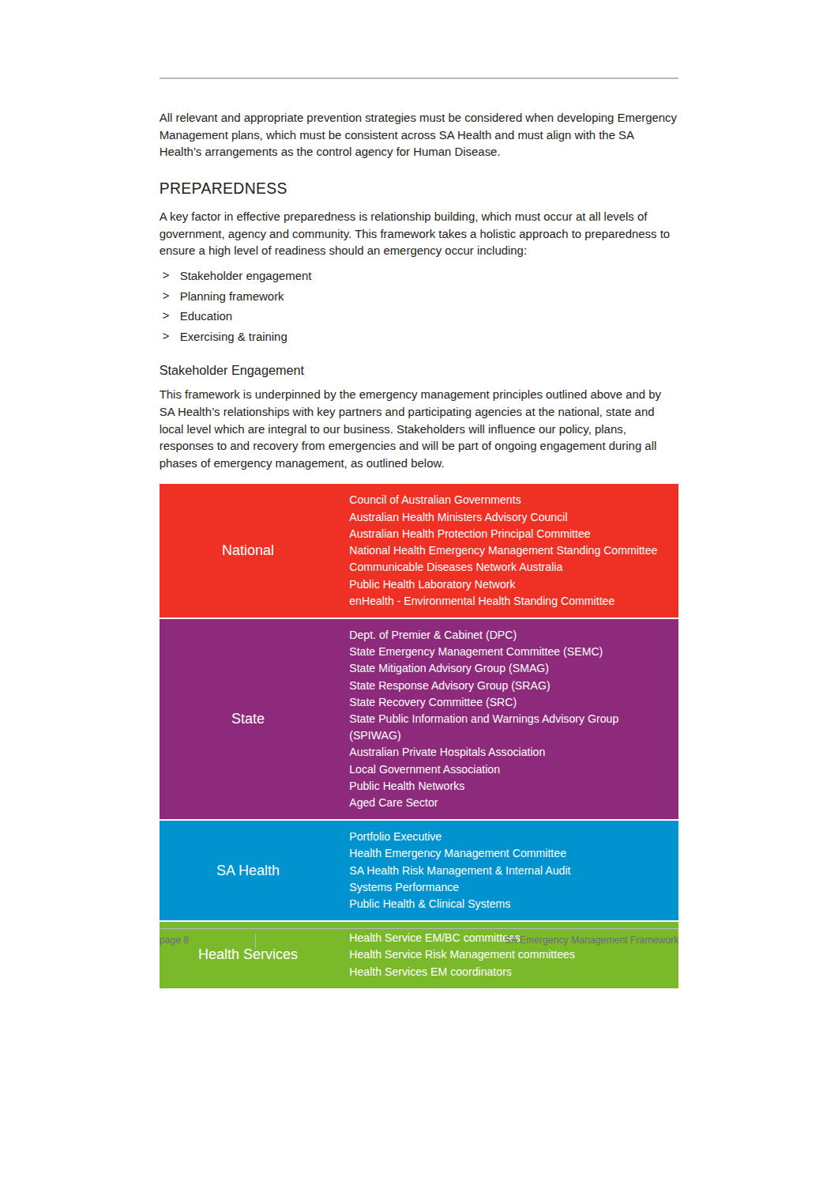All relevant and appropriate prevention strategies must be considered when developing Emergency Management plans, which must be consistent across SA Health and must align with the SA Health’s arrangements as the control agency for Human Disease.
Preparedness
A key factor in effective preparedness is relationship building, which must occur at all levels of government, agency and community. This framework takes a holistic approach to preparedness to ensure a high level of readiness should an emergency occur including:
Stakeholder engagement
Planning framework
Education
Exercising & training
Stakeholder Engagement
This framework is underpinned by the emergency management principles outlined above and by SA Health’s relationships with key partners and participating agencies at the national, state and local level which are integral to our business. Stakeholders will influence our policy, plans, responses to and recovery from emergencies and will be part of ongoing engagement during all phases of emergency management, as outlined below.
| National | Council of Australian Governments Australian Health Ministers Advisory Council Australian Health Protection Principal Committee National Health Emergency Management Standing Committee Communicable Diseases Network Australia Public Health Laboratory Network enHealth - Environmental Health Standing Committee |
| State | Dept. of Premier & Cabinet (DPC) State Emergency Management Committee (SEMC) State Mitigation Advisory Group (SMAG) State Response Advisory Group (SRAG) State Recovery Committee (SRC) State Public Information and Warnings Advisory Group (SPIWAG) Australian Private Hospitals Association Local Government Association Public Health Networks Aged Care Sector |
| SA Health | Portfolio Executive Health Emergency Management Committee SA Health Risk Management & Internal Audit Systems Performance Public Health & Clinical Systems |
| Health Services | Health Service EM/BC committees Health Service Risk Management committees Health Services EM coordinators |
page 8
SA Emergency Management Framework